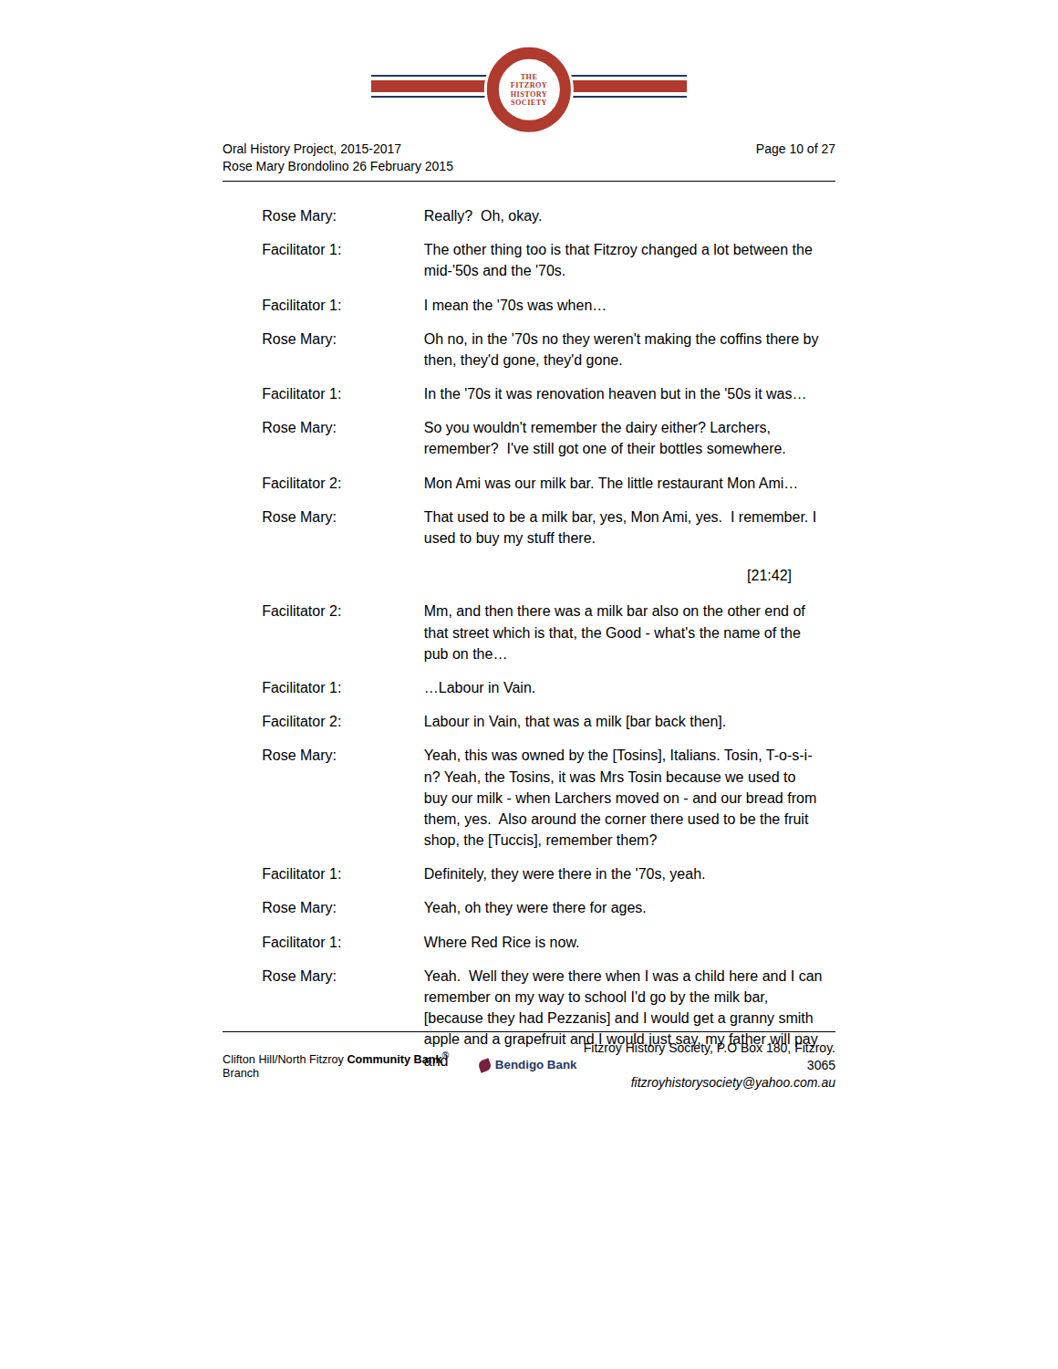The
Fitzroy
History
Society
Oral History Project, 2015-2017
Rose Mary Brondolino 26 February 2015
Page 10 of 27
Rose Mary:
Really? Oh, okay.
Facilitator 1:
The other thing too is that Fitzroy changed a lot between the mid-'50s and the '70s.
Facilitator 1:
I mean the '70s was when…
Rose Mary:
Oh no, in the '70s no they weren't making the coffins there by then, they'd gone, they'd gone.
Facilitator 1:
In the '70s it was renovation heaven but in the '50s it was…
Rose Mary:
So you wouldn't remember the dairy either? Larchers, remember? I've still got one of their bottles somewhere.
Facilitator 2:
Mon Ami was our milk bar. The little restaurant Mon Ami…
Rose Mary:
That used to be a milk bar, yes, Mon Ami, yes. I remember. I used to buy my stuff there.
[21:42]
Facilitator 2:
Mm, and then there was a milk bar also on the other end of that street which is that, the Good - what's the name of the pub on the…
Facilitator 1:
…Labour in Vain.
Facilitator 2:
Labour in Vain, that was a milk [bar back then].
Rose Mary:
Yeah, this was owned by the [Tosins], Italians. Tosin, T-o-s-i-n? Yeah, the Tosins, it was Mrs Tosin because we used to buy our milk - when Larchers moved on - and our bread from them, yes. Also around the corner there used to be the fruit shop, the [Tuccis], remember them?
Facilitator 1:
Definitely, they were there in the '70s, yeah.
Rose Mary:
Yeah, oh they were there for ages.
Facilitator 1:
Where Red Rice is now.
Rose Mary:
Yeah. Well they were there when I was a child here and I can remember on my way to school I'd go by the milk bar, [because they had Pezzanis] and I would get a granny smith apple and a grapefruit and I would just say, my father will pay and
Clifton Hill/North Fitzroy Community Bank® Branch
Bendigo Bank
Fitzroy History Society, P.O Box 180, Fitzroy. 3065
fitzroyhistorysociety@yahoo.com.au